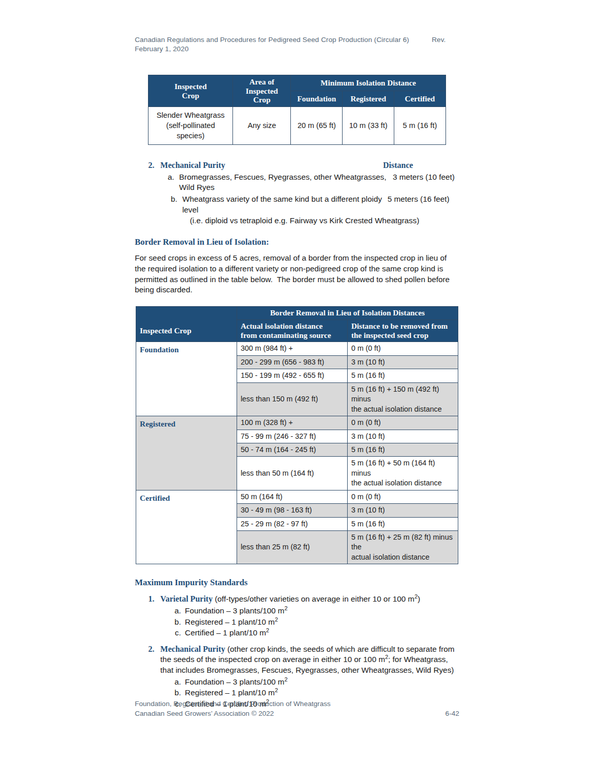Canadian Regulations and Procedures for Pedigreed Seed Crop Production (Circular 6) Rev. February 1, 2020
| Inspected Crop | Area of Inspected Crop | Minimum Isolation Distance |
| --- | --- | --- |
| Foundation | Registered | Certified |
| Slender Wheatgrass (self-pollinated species) | Any size | 20 m (65 ft) | 10 m (33 ft) | 5 m (16 ft) |
2.
Mechanical Purity
Distance
a.
Bromegrasses, Fescues, Ryegrasses, other Wheatgrasses, Wild Ryes
3 meters (10 feet)
b.
Wheatgrass variety of the same kind but a different ploidy level
5 meters (16 feet)
(i.e. diploid vs tetraploid e.g. Fairway vs Kirk Crested Wheatgrass)
Border Removal in Lieu of Isolation:
For seed crops in excess of 5 acres, removal of a border from the inspected crop in lieu of the required isolation to a different variety or non-pedigreed crop of the same crop kind is permitted as outlined in the table below. The border must be allowed to shed pollen before being discarded.
| | Border Removal in Lieu of Isolation Distances |
| --- | --- |
| Inspected Crop | Actual isolation distance from contaminating source | Distance to be removed from the inspected seed crop |
| Foundation | 300 m (984 ft) + | 0 m (0 ft) |
| 200 - 299 m (656 - 983 ft) | 3 m (10 ft) |
| 150 - 199 m (492 - 655 ft) | 5 m (16 ft) |
| less than 150 m (492 ft) | 5 m (16 ft) + 150 m (492 ft) minus the actual isolation distance |
| Registered | 100 m (328 ft) + | 0 m (0 ft) |
| 75 - 99 m (246 - 327 ft) | 3 m (10 ft) |
| 50 - 74 m (164 - 245 ft) | 5 m (16 ft) |
| less than 50 m (164 ft) | 5 m (16 ft) + 50 m (164 ft) minus the actual isolation distance |
| Certified | 50 m (164 ft) | 0 m (0 ft) |
| 30 - 49 m (98 - 163 ft) | 3 m (10 ft) |
| 25 - 29 m (82 - 97 ft) | 5 m (16 ft) |
| less than 25 m (82 ft) | 5 m (16 ft) + 25 m (82 ft) minus the actual isolation distance |
Maximum Impurity Standards
1. Varietal Purity (off-types/other varieties on average in either 10 or 100 m2)
a. Foundation – 3 plants/100 m2
b. Registered – 1 plant/10 m2
c. Certified – 1 plant/10 m2
2. Mechanical Purity (other crop kinds, the seeds of which are difficult to separate from the seeds of the inspected crop on average in either 10 or 100 m2; for Wheatgrass, that includes Bromegrasses, Fescues, Ryegrasses, other Wheatgrasses, Wild Ryes)
a. Foundation – 3 plants/100 m2
b. Registered – 1 plant/10 m2
c. Certified – 1 plant/10 m2
Foundation, Registered and Certified Production of Wheatgrass
Canadian Seed Growers’ Association © 2022
6-42